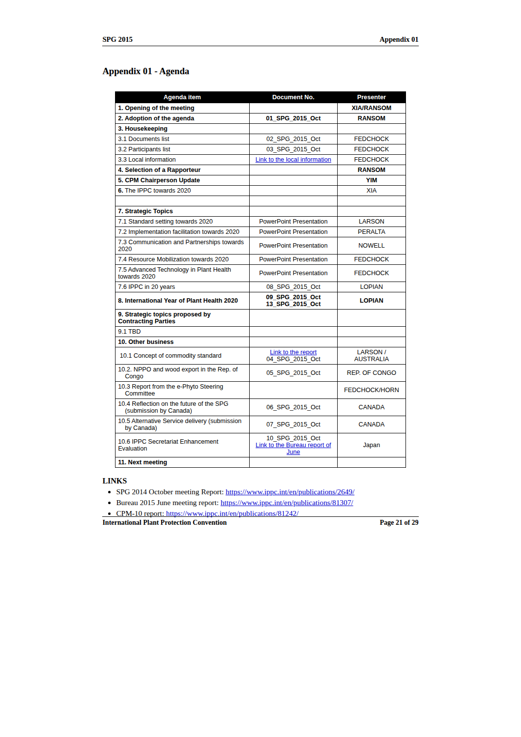SPG 2015 Appendix 01
Appendix 01 - Agenda
| Agenda item | Document No. | Presenter |
| --- | --- | --- |
| 1. Opening of the meeting | | XIA/RANSOM |
| 2. Adoption of the agenda | 01_SPG_2015_Oct | RANSOM |
| 3. Housekeeping | | |
| 3.1 Documents list | 02_SPG_2015_Oct | FEDCHOCK |
| 3.2 Participants list | 03_SPG_2015_Oct | FEDCHOCK |
| 3.3 Local information | Link to the local information | FEDCHOCK |
| 4. Selection of a Rapporteur | | RANSOM |
| 5. CPM Chairperson Update | | YIM |
| 6. The IPPC towards 2020 | | XIA |
| 7. Strategic Topics | | |
| 7.1 Standard setting towards 2020 | PowerPoint Presentation | LARSON |
| 7.2 Implementation facilitation towards 2020 | PowerPoint Presentation | PERALTA |
| 7.3 Communication and Partnerships towards 2020 | PowerPoint Presentation | NOWELL |
| 7.4 Resource Mobilization towards 2020 | PowerPoint Presentation | FEDCHOCK |
| 7.5 Advanced Technology in Plant Health towards 2020 | PowerPoint Presentation | FEDCHOCK |
| 7.6 IPPC in 20 years | 08_SPG_2015_Oct | LOPIAN |
| 8. International Year of Plant Health 2020 | 09_SPG_2015_Oct 13_SPG_2015_Oct | LOPIAN |
| 9. Strategic topics proposed by Contracting Parties | | |
| 9.1 TBD | | |
| 10. Other business | | |
| 10.1 Concept of commodity standard | Link to the report 04_SPG_2015_Oct | LARSON / AUSTRALIA |
| 10.2. NPPO and wood export in the Rep. of Congo | 05_SPG_2015_Oct | REP. OF CONGO |
| 10.3 Report from the e-Phyto Steering Committee | | FEDCHOCK/HORN |
| 10.4 Reflection on the future of the SPG (submission by Canada) | 06_SPG_2015_Oct | CANADA |
| 10.5 Alternative Service delivery (submission by Canada) | 07_SPG_2015_Oct | CANADA |
| 10.6 IPPC Secretariat Enhancement Evaluation | 10_SPG_2015_Oct Link to the Bureau report of June | Japan |
| 11. Next meeting | | |
LINKS
SPG 2014 October meeting Report: https://www.ippc.int/en/publications/2649/
Bureau 2015 June meeting report: https://www.ippc.int/en/publications/81307/
CPM-10 report: https://www.ippc.int/en/publications/81242/
International Plant Protection Convention Page 21 of 29